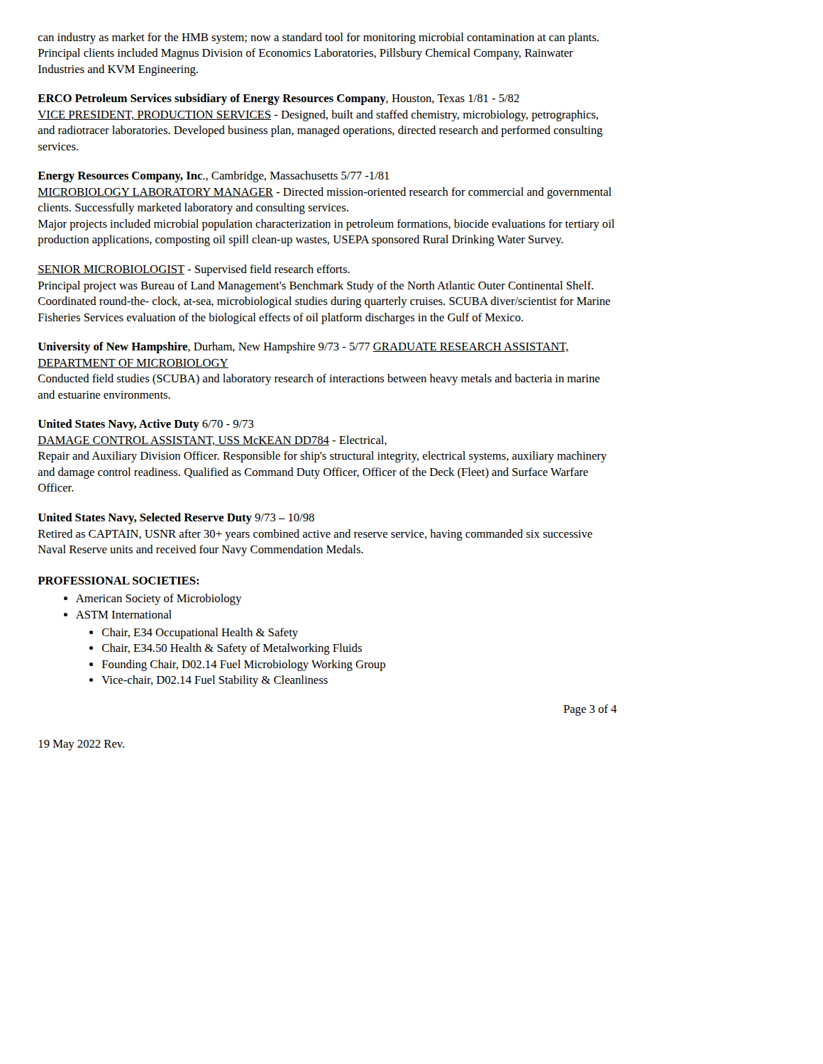can industry as market for the HMB system; now a standard tool for monitoring microbial contamination at can plants.
Principal clients included Magnus Division of Economics Laboratories, Pillsbury Chemical Company, Rainwater Industries and KVM Engineering.
ERCO Petroleum Services subsidiary of Energy Resources Company, Houston, Texas 1/81 - 5/82
VICE PRESIDENT, PRODUCTION SERVICES - Designed, built and staffed chemistry, microbiology, petrographics, and radiotracer laboratories. Developed business plan, managed operations, directed research and performed consulting services.
Energy Resources Company, Inc., Cambridge, Massachusetts 5/77 -1/81
MICROBIOLOGY LABORATORY MANAGER - Directed mission-oriented research for commercial and governmental clients. Successfully marketed laboratory and consulting services.
Major projects included microbial population characterization in petroleum formations, biocide evaluations for tertiary oil production applications, composting oil spill clean-up wastes, USEPA sponsored Rural Drinking Water Survey.
SENIOR MICROBIOLOGIST - Supervised field research efforts.
Principal project was Bureau of Land Management's Benchmark Study of the North Atlantic Outer Continental Shelf. Coordinated round-the- clock, at-sea, microbiological studies during quarterly cruises. SCUBA diver/scientist for Marine Fisheries Services evaluation of the biological effects of oil platform discharges in the Gulf of Mexico.
University of New Hampshire, Durham, New Hampshire 9/73 - 5/77 GRADUATE RESEARCH ASSISTANT, DEPARTMENT OF MICROBIOLOGY
Conducted field studies (SCUBA) and laboratory research of interactions between heavy metals and bacteria in marine and estuarine environments.
United States Navy, Active Duty 6/70 - 9/73
DAMAGE CONTROL ASSISTANT, USS McKEAN DD784 - Electrical,
Repair and Auxiliary Division Officer. Responsible for ship's structural integrity, electrical systems, auxiliary machinery and damage control readiness. Qualified as Command Duty Officer, Officer of the Deck (Fleet) and Surface Warfare Officer.
United States Navy, Selected Reserve Duty 9/73 – 10/98
Retired as CAPTAIN, USNR after 30+ years combined active and reserve service, having commanded six successive Naval Reserve units and received four Navy Commendation Medals.
PROFESSIONAL SOCIETIES:
American Society of Microbiology
ASTM International
Chair, E34 Occupational Health & Safety
Chair, E34.50 Health & Safety of Metalworking Fluids
Founding Chair, D02.14 Fuel Microbiology Working Group
Vice-chair, D02.14 Fuel Stability & Cleanliness
Page 3 of 4
19 May 2022 Rev.